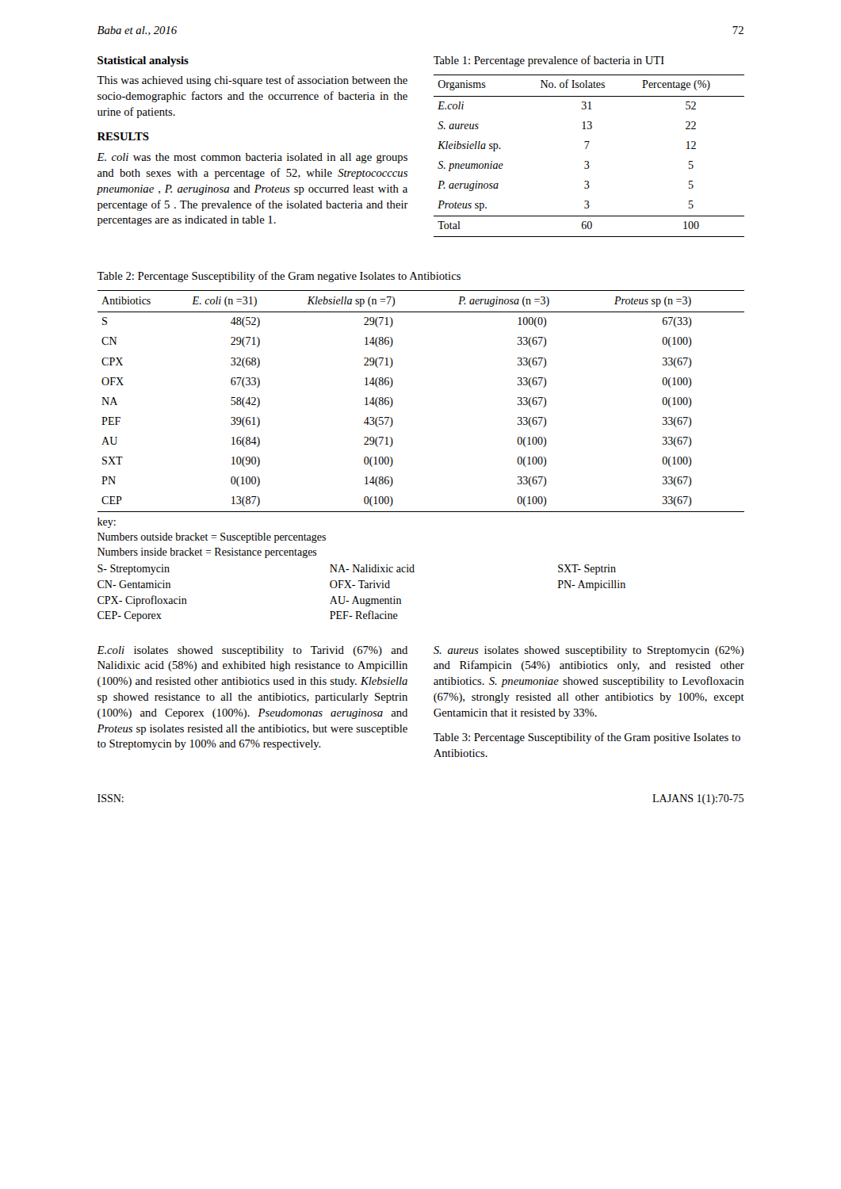Baba et al., 2016
72
Statistical analysis
This was achieved using chi-square test of association between the socio-demographic factors and the occurrence of bacteria in the urine of patients.
RESULTS
E. coli was the most common bacteria isolated in all age groups and both sexes with a percentage of 52, while Streptococccus pneumoniae , P. aeruginosa and Proteus sp occurred least with a percentage of 5 . The prevalence of the isolated bacteria and their percentages are as indicated in table 1.
Table 1: Percentage prevalence of bacteria in UTI
| Organisms | No. of Isolates | Percentage (%) |
| --- | --- | --- |
| E.coli | 31 | 52 |
| S. aureus | 13 | 22 |
| Kleibsiella sp. | 7 | 12 |
| S. pneumoniae | 3 | 5 |
| P. aeruginosa | 3 | 5 |
| Proteus sp. | 3 | 5 |
| Total | 60 | 100 |
Table 2: Percentage Susceptibility of the Gram negative Isolates to Antibiotics
| Antibiotics | E. coli (n =31) | Klebsiella sp (n =7) | P. aeruginosa (n =3) | Proteus sp (n =3) |
| --- | --- | --- | --- | --- |
| S | 48(52) | 29(71) | 100(0) | 67(33) |
| CN | 29(71) | 14(86) | 33(67) | 0(100) |
| CPX | 32(68) | 29(71) | 33(67) | 33(67) |
| OFX | 67(33) | 14(86) | 33(67) | 0(100) |
| NA | 58(42) | 14(86) | 33(67) | 0(100) |
| PEF | 39(61) | 43(57) | 33(67) | 33(67) |
| AU | 16(84) | 29(71) | 0(100) | 33(67) |
| SXT | 10(90) | 0(100) | 0(100) | 0(100) |
| PN | 0(100) | 14(86) | 33(67) | 33(67) |
| CEP | 13(87) | 0(100) | 0(100) | 33(67) |
key:
Numbers outside bracket = Susceptible percentages
Numbers inside bracket = Resistance percentages
S- Streptomycin
NA- Nalidixic acid
SXT- Septrin
CN- Gentamicin
OFX- Tarivid
PN- Ampicillin
CPX- Ciprofloxacin
AU- Augmentin
CEP- Ceporex
PEF- Reflacine
E.coli isolates showed susceptibility to Tarivid (67%) and Nalidixic acid (58%) and exhibited high resistance to Ampicillin (100%) and resisted other antibiotics used in this study. Klebsiella sp showed resistance to all the antibiotics, particularly Septrin (100%) and Ceporex (100%). Pseudomonas aeruginosa and Proteus sp isolates resisted all the antibiotics, but were susceptible to Streptomycin by 100% and 67% respectively.
S. aureus isolates showed susceptibility to Streptomycin (62%) and Rifampicin (54%) antibiotics only, and resisted other antibiotics. S. pneumoniae showed susceptibility to Levofloxacin (67%), strongly resisted all other antibiotics by 100%, except Gentamicin that it resisted by 33%.
Table 3: Percentage Susceptibility of the Gram positive Isolates to Antibiotics.
ISSN:
LAJANS 1(1):70-75